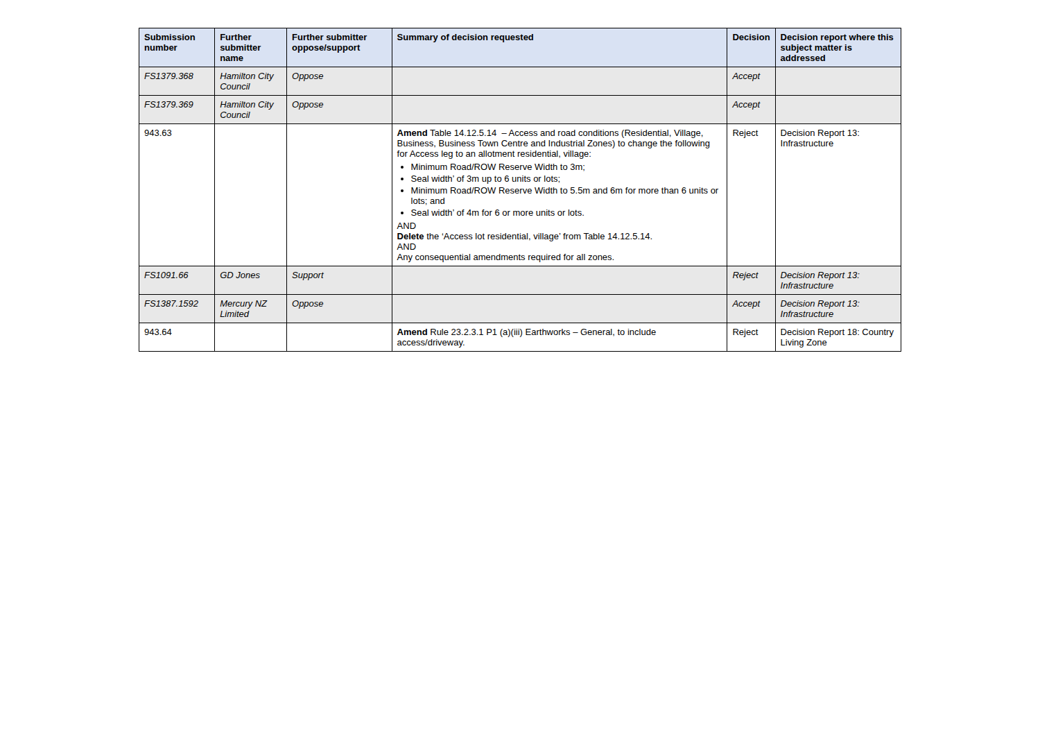| Submission number | Further submitter name | Further submitter oppose/support | Summary of decision requested | Decision | Decision report where this subject matter is addressed |
| --- | --- | --- | --- | --- | --- |
| FS1379.368 | Hamilton City Council | Oppose | | Accept | |
| FS1379.369 | Hamilton City Council | Oppose | | Accept | |
| 943.63 | | | Amend Table 14.12.5.14 – Access and road conditions (Residential, Village, Business, Business Town Centre and Industrial Zones) to change the following for Access leg to an allotment residential, village: Minimum Road/ROW Reserve Width to 3m; Seal width’ of 3m up to 6 units or lots; Minimum Road/ROW Reserve Width to 5.5m and 6m for more than 6 units or lots; and Seal width’ of 4m for 6 or more units or lots. AND Delete the ‘Access lot residential, village’ from Table 14.12.5.14. AND Any consequential amendments required for all zones. | Reject | Decision Report 13: Infrastructure |
| FS1091.66 | GD Jones | Support | | Reject | Decision Report 13: Infrastructure |
| FS1387.1592 | Mercury NZ Limited | Oppose | | Accept | Decision Report 13: Infrastructure |
| 943.64 | | | Amend Rule 23.2.3.1 P1 (a)(iii) Earthworks – General, to include access/driveway. | Reject | Decision Report 18: Country Living Zone |